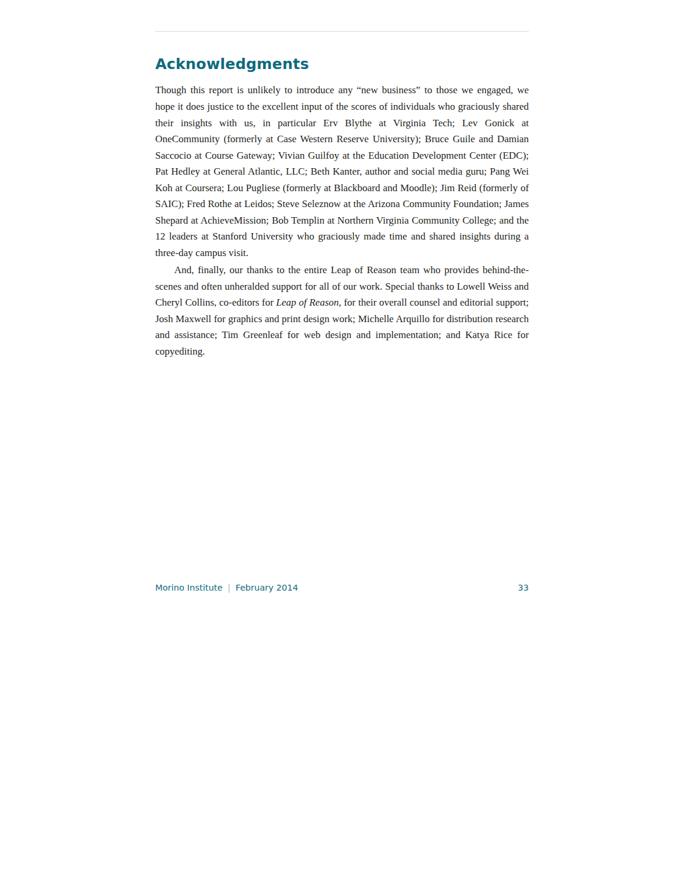Acknowledgments
Though this report is unlikely to introduce any “new business” to those we engaged, we hope it does justice to the excellent input of the scores of individuals who graciously shared their insights with us, in particular Erv Blythe at Virginia Tech; Lev Gonick at OneCommunity (formerly at Case Western Reserve University); Bruce Guile and Damian Saccocio at Course Gateway; Vivian Guilfoy at the Education Development Center (EDC); Pat Hedley at General Atlantic, LLC; Beth Kanter, author and social media guru; Pang Wei Koh at Coursera; Lou Pugliese (formerly at Blackboard and Moodle); Jim Reid (formerly of SAIC); Fred Rothe at Leidos; Steve Seleznow at the Arizona Community Foundation; James Shepard at AchieveMission; Bob Templin at Northern Virginia Community College; and the 12 leaders at Stanford University who graciously made time and shared insights during a three-day campus visit.
And, finally, our thanks to the entire Leap of Reason team who provides behind-the-scenes and often unheralded support for all of our work. Special thanks to Lowell Weiss and Cheryl Collins, co-editors for Leap of Reason, for their overall counsel and editorial support; Josh Maxwell for graphics and print design work; Michelle Arquillo for distribution research and assistance; Tim Greenleaf for web design and implementation; and Katya Rice for copyediting.
Morino Institute | February 2014
33